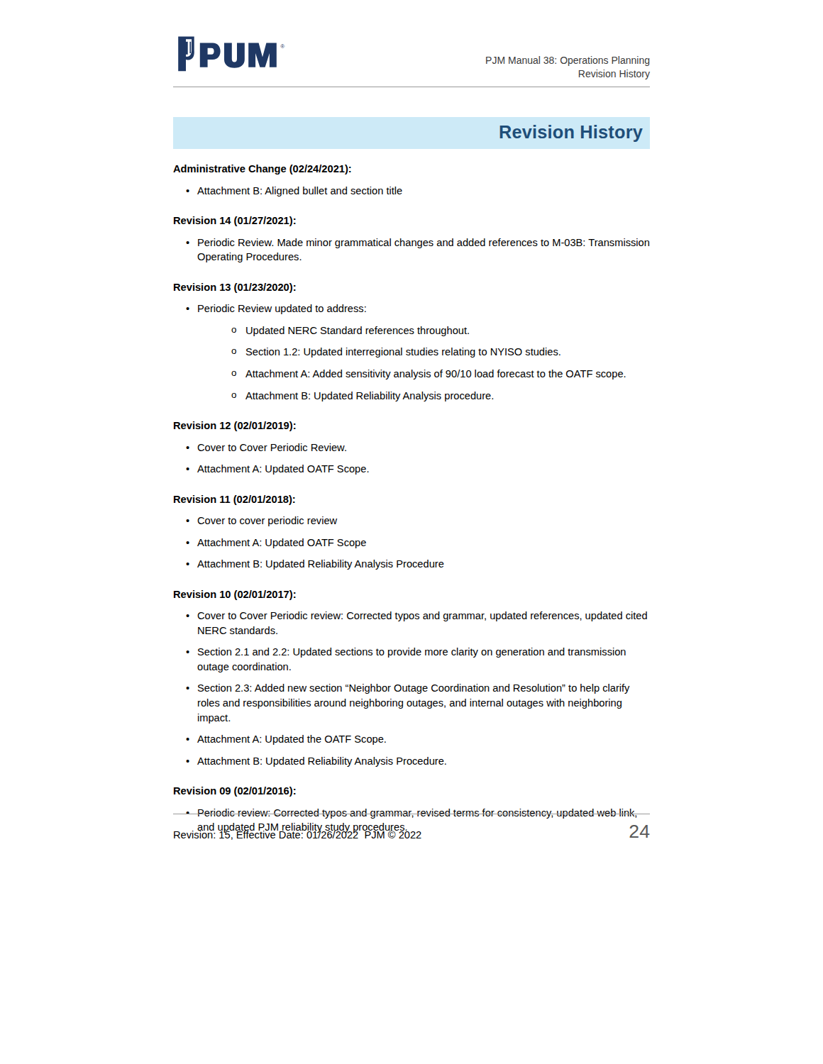®
PJM Manual 38: Operations Planning
Revision History
Revision History
Administrative Change (02/24/2021):
Attachment B: Aligned bullet and section title
Revision 14 (01/27/2021):
Periodic Review. Made minor grammatical changes and added references to M-03B: Transmission Operating Procedures.
Revision 13 (01/23/2020):
Periodic Review updated to address:
Updated NERC Standard references throughout.
Section 1.2: Updated interregional studies relating to NYISO studies.
Attachment A: Added sensitivity analysis of 90/10 load forecast to the OATF scope.
Attachment B: Updated Reliability Analysis procedure.
Revision 12 (02/01/2019):
Cover to Cover Periodic Review.
Attachment A: Updated OATF Scope.
Revision 11 (02/01/2018):
Cover to cover periodic review
Attachment A: Updated OATF Scope
Attachment B: Updated Reliability Analysis Procedure
Revision 10 (02/01/2017):
Cover to Cover Periodic review: Corrected typos and grammar, updated references, updated cited NERC standards.
Section 2.1 and 2.2: Updated sections to provide more clarity on generation and transmission outage coordination.
Section 2.3: Added new section “Neighbor Outage Coordination and Resolution” to help clarify roles and responsibilities around neighboring outages, and internal outages with neighboring impact.
Attachment A: Updated the OATF Scope.
Attachment B: Updated Reliability Analysis Procedure.
Revision 09 (02/01/2016):
Periodic review: Corrected typos and grammar, revised terms for consistency, updated web link, and updated PJM reliability study procedures.
Revision: 15, Effective Date: 01/26/2022 PJM © 2022
24